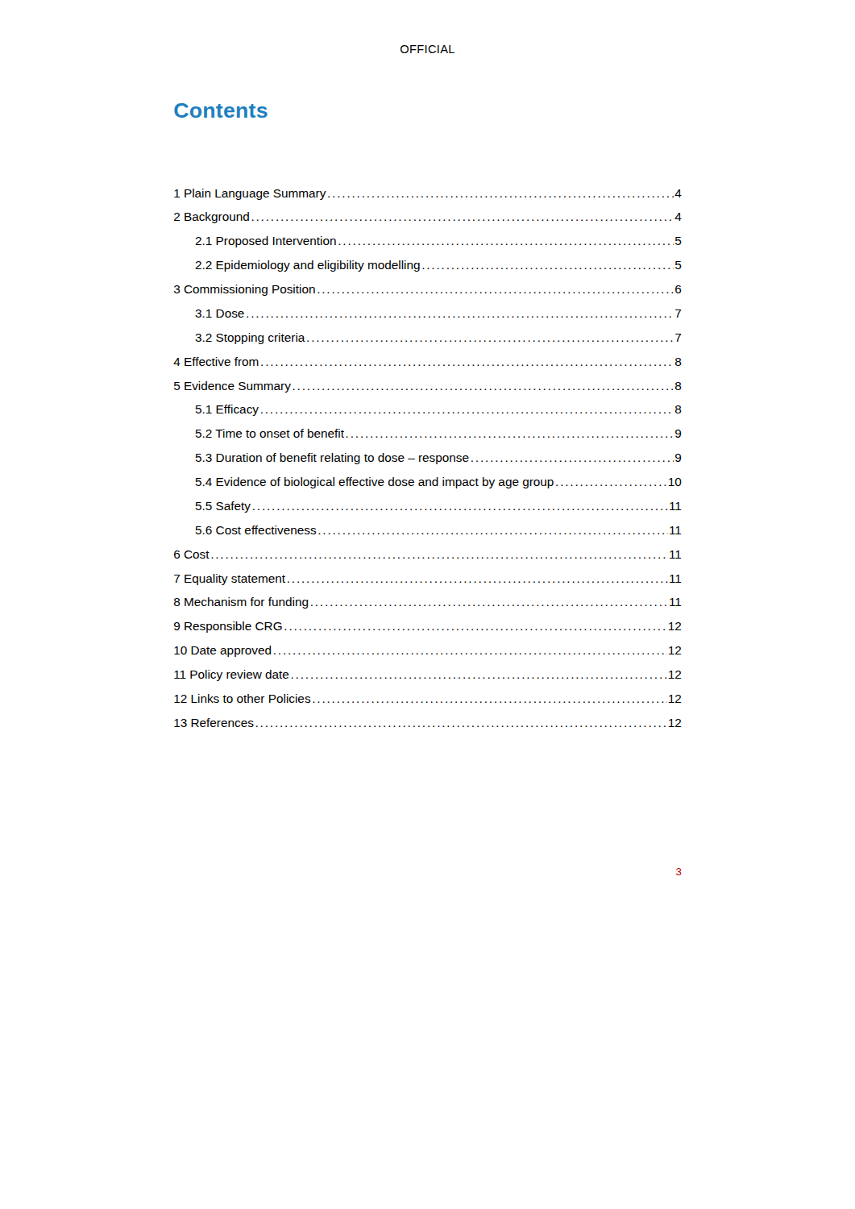OFFICIAL
Contents
1 Plain Language Summary................................................................................................... 4
2 Background..................................................................................................................... 4
2.1 Proposed Intervention................................................................................................ 5
2.2 Epidemiology and eligibility modelling......................................................................... 5
3 Commissioning Position.................................................................................................... 6
3.1 Dose.............................................................................................................................. 7
3.2 Stopping criteria......................................................................................................... 7
4 Effective from.................................................................................................................. 8
5 Evidence Summary......................................................................................................... 8
5.1 Efficacy......................................................................................................................... 8
5.2 Time to onset of benefit.............................................................................................. 9
5.3 Duration of benefit relating to dose – response....................................................... 9
5.4 Evidence of biological effective dose and impact by age group............................ 10
5.5 Safety........................................................................................................................... 11
5.6 Cost effectiveness..................................................................................................... 11
6 Cost............................................................................................................................... 11
7 Equality statement........................................................................................................... 11
8 Mechanism for funding..................................................................................................... 11
9 Responsible CRG........................................................................................................... 12
10 Date approved............................................................................................................... 12
11 Policy review date......................................................................................................... 12
12 Links to other Policies................................................................................................. 12
13 References................................................................................................................... 12
3